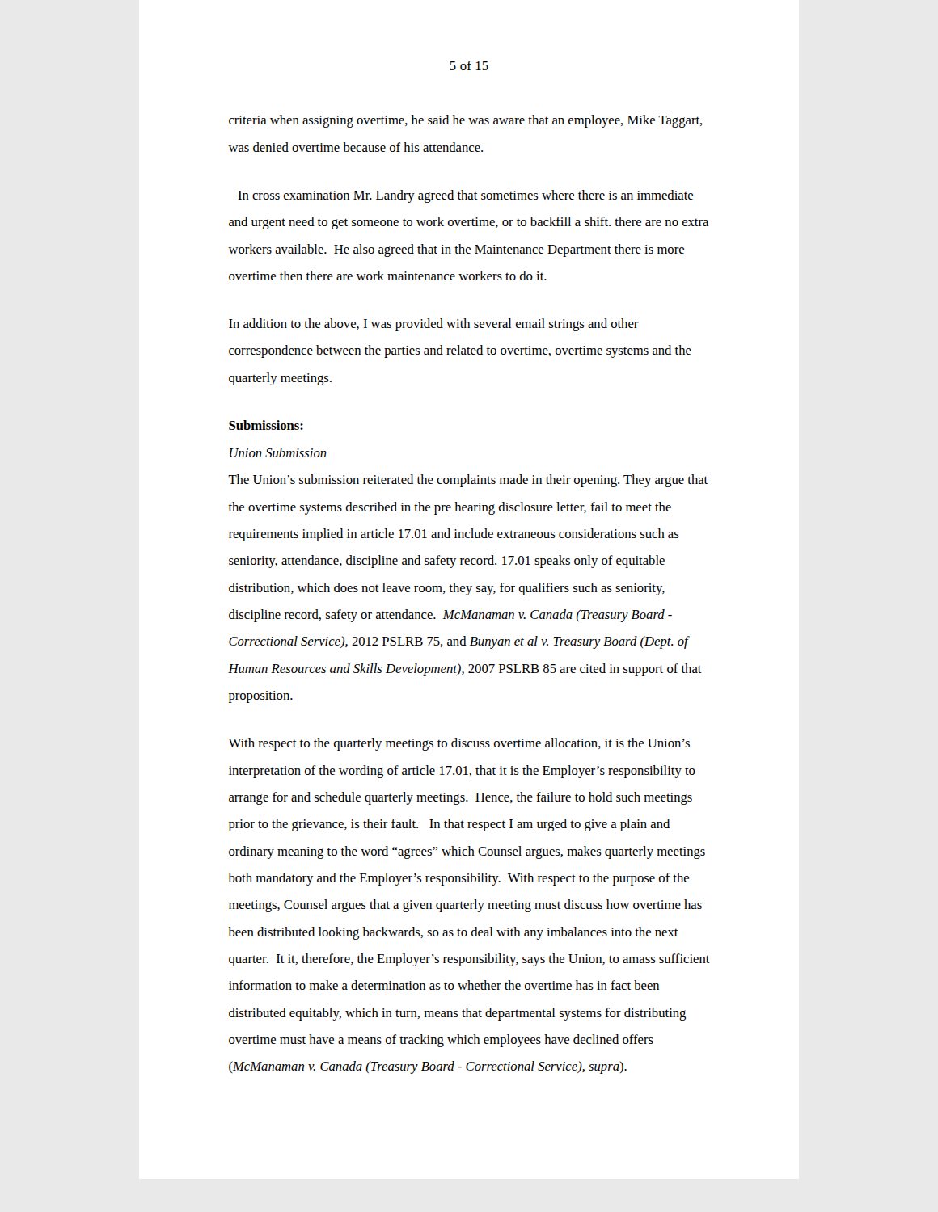5 of 15
criteria when assigning overtime, he said he was aware that an employee, Mike Taggart, was denied overtime because of his attendance.
In cross examination Mr. Landry agreed that sometimes where there is an immediate and urgent need to get someone to work overtime, or to backfill a shift. there are no extra workers available. He also agreed that in the Maintenance Department there is more overtime then there are work maintenance workers to do it.
In addition to the above, I was provided with several email strings and other correspondence between the parties and related to overtime, overtime systems and the quarterly meetings.
Submissions:
Union Submission
The Union’s submission reiterated the complaints made in their opening. They argue that the overtime systems described in the pre hearing disclosure letter, fail to meet the requirements implied in article 17.01 and include extraneous considerations such as seniority, attendance, discipline and safety record. 17.01 speaks only of equitable distribution, which does not leave room, they say, for qualifiers such as seniority, discipline record, safety or attendance. McManaman v. Canada (Treasury Board - Correctional Service), 2012 PSLRB 75, and Bunyan et al v. Treasury Board (Dept. of Human Resources and Skills Development), 2007 PSLRB 85 are cited in support of that proposition.
With respect to the quarterly meetings to discuss overtime allocation, it is the Union’s interpretation of the wording of article 17.01, that it is the Employer’s responsibility to arrange for and schedule quarterly meetings. Hence, the failure to hold such meetings prior to the grievance, is their fault. In that respect I am urged to give a plain and ordinary meaning to the word “agrees” which Counsel argues, makes quarterly meetings both mandatory and the Employer’s responsibility. With respect to the purpose of the meetings, Counsel argues that a given quarterly meeting must discuss how overtime has been distributed looking backwards, so as to deal with any imbalances into the next quarter. It it, therefore, the Employer’s responsibility, says the Union, to amass sufficient information to make a determination as to whether the overtime has in fact been distributed equitably, which in turn, means that departmental systems for distributing overtime must have a means of tracking which employees have declined offers (McManaman v. Canada (Treasury Board - Correctional Service), supra).